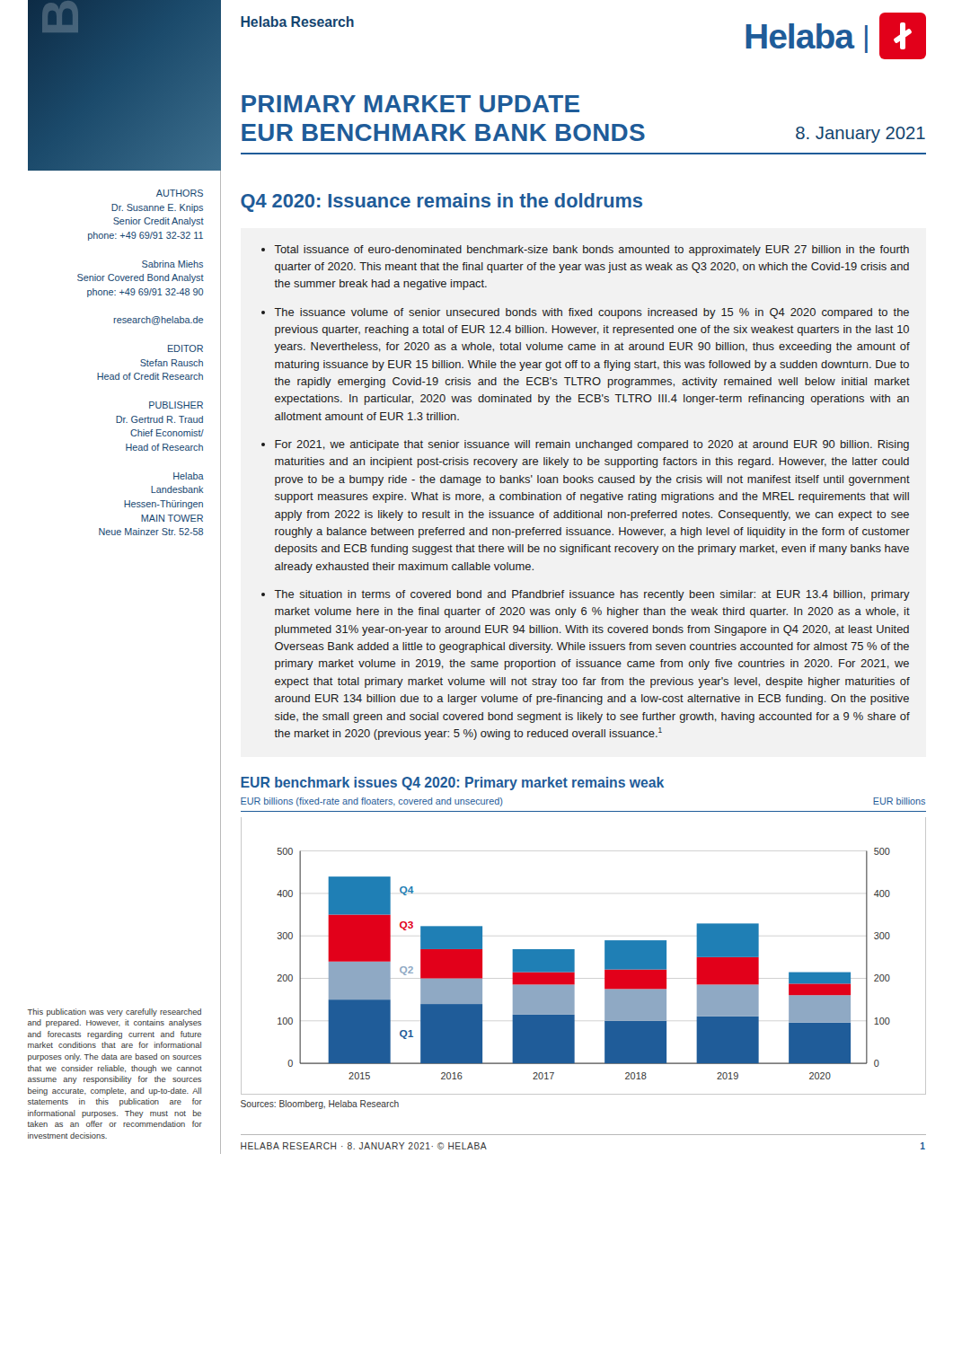Helaba Research
Helaba |
PRIMARY MARKET UPDATE
EUR BENCHMARK BANK BONDS
8. January 2021
AUTHORS
Dr. Susanne E. Knips
Senior Credit Analyst
phone: +49 69/91 32-32 11
Sabrina Miehs
Senior Covered Bond Analyst
phone: +49 69/91 32-48 90
research@helaba.de
EDITOR
Stefan Rausch
Head of Credit Research
PUBLISHER
Dr. Gertrud R. Traud
Chief Economist/
Head of Research
Helaba
Landesbank
Hessen-Thüringen
MAIN TOWER
Neue Mainzer Str. 52-58
This publication was very carefully researched and prepared. However, it contains analyses and forecasts regarding current and future market conditions that are for informational purposes only. The data are based on sources that we consider reliable, though we cannot assume any responsibility for the sources being accurate, complete, and up-to-date. All statements in this publication are for informational purposes. They must not be taken as an offer or recommendation for investment decisions.
Q4 2020: Issuance remains in the doldrums
Total issuance of euro-denominated benchmark-size bank bonds amounted to approximately EUR 27 billion in the fourth quarter of 2020. This meant that the final quarter of the year was just as weak as Q3 2020, on which the Covid-19 crisis and the summer break had a negative impact.
The issuance volume of senior unsecured bonds with fixed coupons increased by 15 % in Q4 2020 compared to the previous quarter, reaching a total of EUR 12.4 billion. However, it represented one of the six weakest quarters in the last 10 years. Nevertheless, for 2020 as a whole, total volume came in at around EUR 90 billion, thus exceeding the amount of maturing issuance by EUR 15 billion. While the year got off to a flying start, this was followed by a sudden downturn. Due to the rapidly emerging Covid-19 crisis and the ECB's TLTRO programmes, activity remained well below initial market expectations. In particular, 2020 was dominated by the ECB's TLTRO III.4 longer-term refinancing operations with an allotment amount of EUR 1.3 trillion.
For 2021, we anticipate that senior issuance will remain unchanged compared to 2020 at around EUR 90 billion. Rising maturities and an incipient post-crisis recovery are likely to be supporting factors in this regard. However, the latter could prove to be a bumpy ride - the damage to banks' loan books caused by the crisis will not manifest itself until government support measures expire. What is more, a combination of negative rating migrations and the MREL requirements that will apply from 2022 is likely to result in the issuance of additional non-preferred notes. Consequently, we can expect to see roughly a balance between preferred and non-preferred issuance. However, a high level of liquidity in the form of customer deposits and ECB funding suggest that there will be no significant recovery on the primary market, even if many banks have already exhausted their maximum callable volume.
The situation in terms of covered bond and Pfandbrief issuance has recently been similar: at EUR 13.4 billion, primary market volume here in the final quarter of 2020 was only 6 % higher than the weak third quarter. In 2020 as a whole, it plummeted 31% year-on-year to around EUR 94 billion. With its covered bonds from Singapore in Q4 2020, at least United Overseas Bank added a little to geographical diversity. While issuers from seven countries accounted for almost 75 % of the primary market volume in 2019, the same proportion of issuance came from only five countries in 2020. For 2021, we expect that total primary market volume will not stray too far from the previous year's level, despite higher maturities of around EUR 134 billion due to a larger volume of pre-financing and a low-cost alternative in ECB funding. On the positive side, the small green and social covered bond segment is likely to see further growth, having accounted for a 9 % share of the market in 2020 (previous year: 5 %) owing to reduced overall issuance.1
EUR benchmark issues Q4 2020: Primary market remains weak
EUR billions (fixed-rate and floaters, covered and unsecured) EUR billions
500 400 300 200 100 0 500 400 300 200 100 0 2015 : Q1 150, Q2 90, Q3 110, Q4 90 (total 440) Q4 Q3 Q2 Q1 2015 2016 2017 2018 2019 2020
Sources: Bloomberg, Helaba Research
HELABA RESEARCH · 8. JANUARY 2021· © HELABA 1